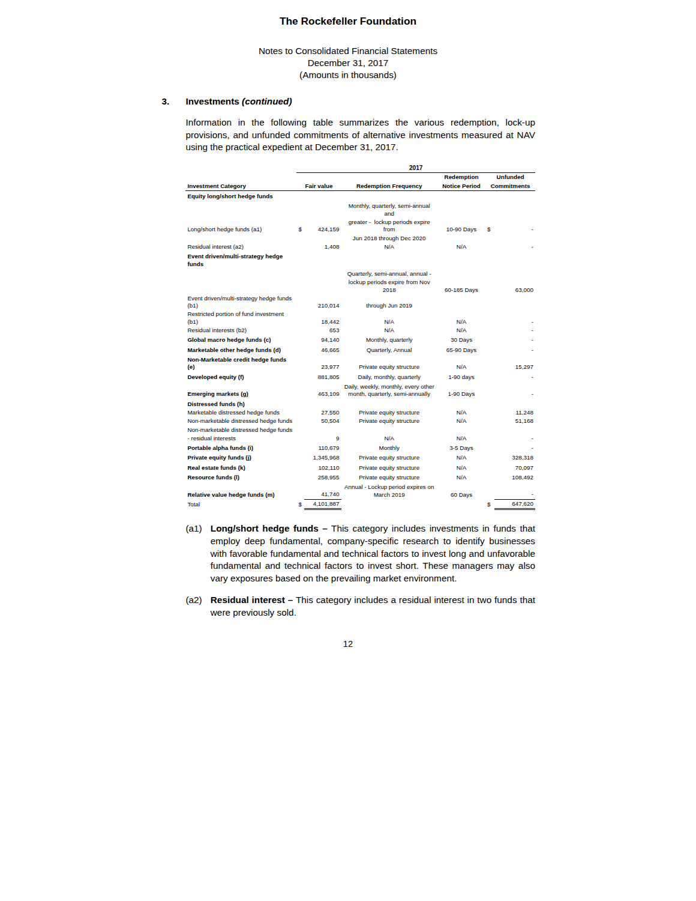The Rockefeller Foundation
Notes to Consolidated Financial Statements
December 31, 2017
(Amounts in thousands)
3.
Investments (continued)
Information in the following table summarizes the various redemption, lock-up provisions, and unfunded commitments of alternative investments measured at NAV using the practical expedient at December 31, 2017.
| | 2017 |
| | | | Redemption | Unfunded |
| Investment Category | Fair value | Redemption Frequency | Notice Period | Commitments |
| Equity long/short hedge funds | |
| | | Monthly, quarterly, semi-annual and | | |
| Long/short hedge funds (a1) | $ | 424,159 | greater - lockup periods expire from | 10-90 Days | $ | - |
| | | Jun 2018 through Dec 2020 | | |
| Residual interest (a2) | | 1,408 | N/A | N/A | | - |
| Event driven/multi-strategy hedge funds | |
| | | Quarterly, semi-annual, annual - | | |
| | | lockup periods expire from Nov 2018 | 60-185 Days | | 63,000 |
| Event driven/multi-strategy hedge funds (b1) | | 210,014 | through Jun 2019 | | | |
| Restricted portion of fund investment (b1) | | 18,442 | N/A | N/A | | - |
| Residual interests (b2) | | 653 | N/A | N/A | | - |
| Global macro hedge funds (c) | | 94,140 | Monthly, quarterly | 30 Days | | - |
| Marketable other hedge funds (d) | | 46,665 | Quarterly, Annual | 65-90 Days | | - |
| Non-Marketable credit hedge funds (e) | | 23,977 | Private equity structure | N/A | | 15,297 |
| Developed equity (f) | | 881,805 | Daily, monthly, quarterly | 1-90 days | | - |
| Emerging markets (g) | | 463,109 | Daily, weekly, monthly, every other month, quarterly, semi-annually | 1-90 Days | | - |
| Distressed funds (h) | |
| Marketable distressed hedge funds | | 27,550 | Private equity structure | N/A | | 11,248 |
| Non-marketable distressed hedge funds | | 50,504 | Private equity structure | N/A | | 51,168 |
| Non-marketable distressed hedge funds | |
| - residual interests | | 9 | N/A | N/A | | - |
| Portable alpha funds (i) | | 110,679 | Monthly | 3-5 Days | | - |
| Private equity funds (j) | | 1,345,968 | Private equity structure | N/A | | 328,318 |
| Real estate funds (k) | | 102,110 | Private equity structure | N/A | | 70,097 |
| Resource funds (l) | | 258,955 | Private equity structure | N/A | | 108,492 |
| Relative value hedge funds (m) | | 41,740 | Annual - Lockup period expires on March 2019 | 60 Days | | - |
| Total | $ | 4,101,887 | | | $ | 647,620 |
(a1)
Long/short hedge funds – This category includes investments in funds that employ deep fundamental, company-specific research to identify businesses with favorable fundamental and technical factors to invest long and unfavorable fundamental and technical factors to invest short. These managers may also vary exposures based on the prevailing market environment.
(a2)
Residual interest – This category includes a residual interest in two funds that were previously sold.
12